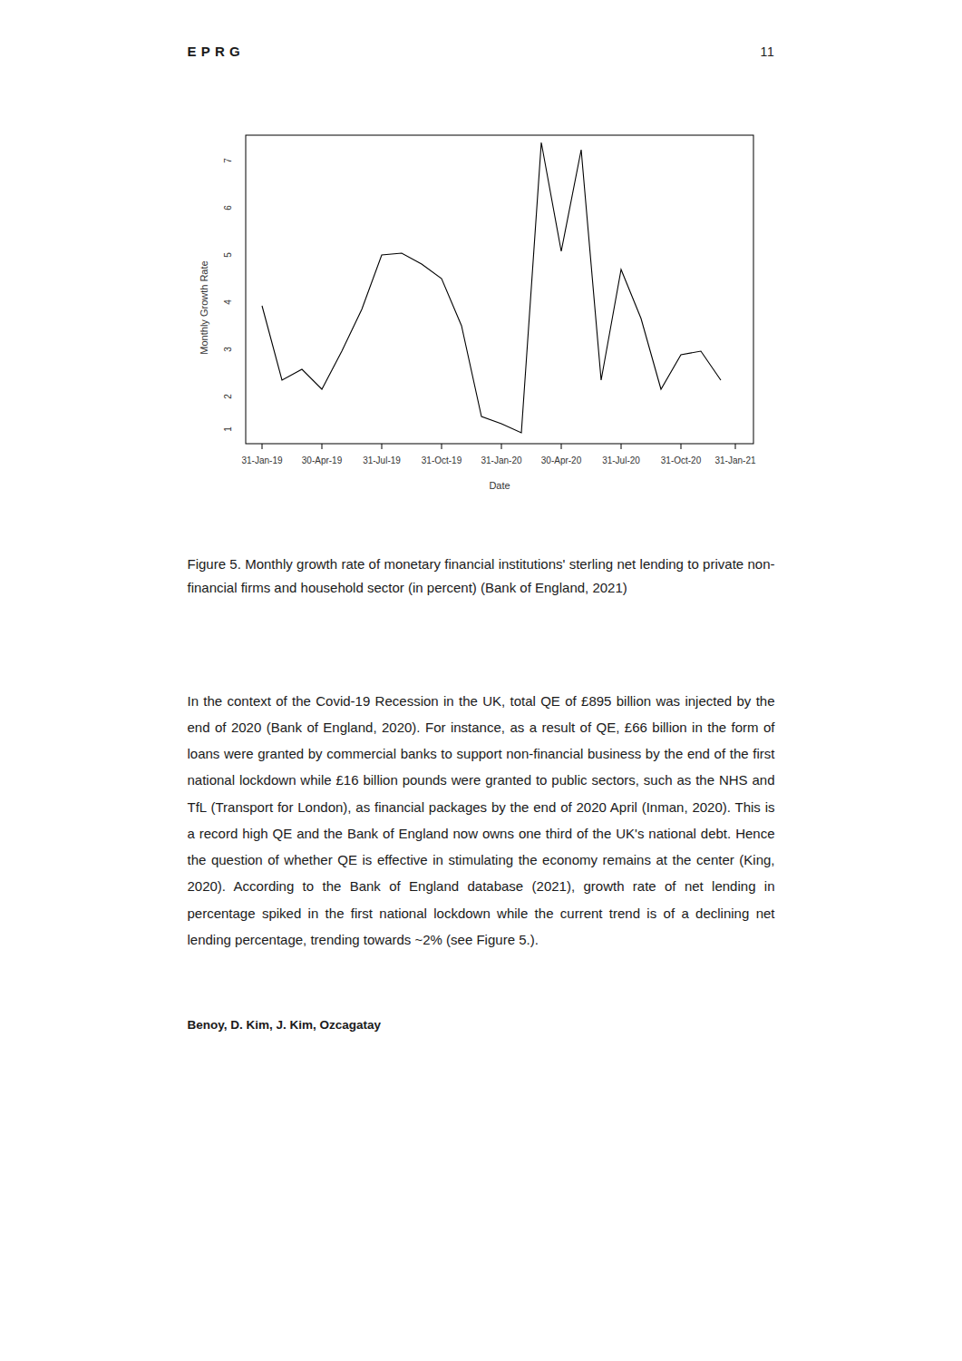EPRG
11
Monthly Growth Rate 7 6 5 4 3 2 1 31-Jan-19 30-Apr-19 31-Jul-19 31-Oct-19 31-Jan-20 30-Apr-20 31-Jul-20 31-Oct-20 31-Jan-21 Date
Figure 5. Monthly growth rate of monetary financial institutions' sterling net lending to private non-financial firms and household sector (in percent) (Bank of England, 2021)
In the context of the Covid-19 Recession in the UK, total QE of £895 billion was injected by the end of 2020 (Bank of England, 2020). For instance, as a result of QE, £66 billion in the form of loans were granted by commercial banks to support non-financial business by the end of the first national lockdown while £16 billion pounds were granted to public sectors, such as the NHS and TfL (Transport for London), as financial packages by the end of 2020 April (Inman, 2020). This is a record high QE and the Bank of England now owns one third of the UK's national debt. Hence the question of whether QE is effective in stimulating the economy remains at the center (King, 2020). According to the Bank of England database (2021), growth rate of net lending in percentage spiked in the first national lockdown while the current trend is of a declining net lending percentage, trending towards ~2% (see Figure 5.).
Benoy, D. Kim, J. Kim, Ozcagatay